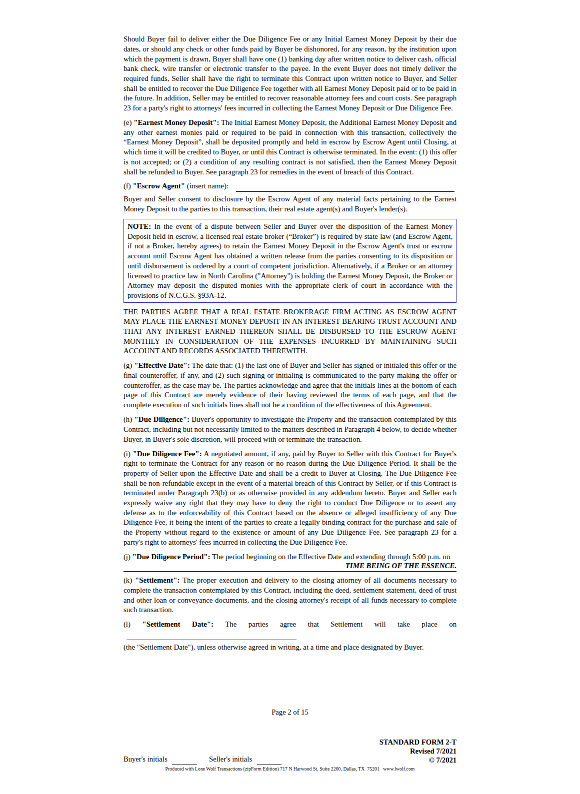Should Buyer fail to deliver either the Due Diligence Fee or any Initial Earnest Money Deposit by their due dates, or should any check or other funds paid by Buyer be dishonored, for any reason, by the institution upon which the payment is drawn, Buyer shall have one (1) banking day after written notice to deliver cash, official bank check, wire transfer or electronic transfer to the payee. In the event Buyer does not timely deliver the required funds, Seller shall have the right to terminate this Contract upon written notice to Buyer, and Seller shall be entitled to recover the Due Diligence Fee together with all Earnest Money Deposit paid or to be paid in the future. In addition, Seller may be entitled to recover reasonable attorney fees and court costs. See paragraph 23 for a party's right to attorneys' fees incurred in collecting the Earnest Money Deposit or Due Diligence Fee.
(e) "Earnest Money Deposit": The Initial Earnest Money Deposit, the Additional Earnest Money Deposit and any other earnest monies paid or required to be paid in connection with this transaction, collectively the “Earnest Money Deposit”, shall be deposited promptly and held in escrow by Escrow Agent until Closing, at which time it will be credited to Buyer, or until this Contract is otherwise terminated. In the event: (1) this offer is not accepted; or (2) a condition of any resulting contract is not satisfied, then the Earnest Money Deposit shall be refunded to Buyer. See paragraph 23 for remedies in the event of breach of this Contract.
(f) "Escrow Agent" (insert name):
Buyer and Seller consent to disclosure by the Escrow Agent of any material facts pertaining to the Earnest Money Deposit to the parties to this transaction, their real estate agent(s) and Buyer's lender(s).
NOTE: In the event of a dispute between Seller and Buyer over the disposition of the Earnest Money Deposit held in escrow, a licensed real estate broker (“Broker”) is required by state law (and Escrow Agent, if not a Broker, hereby agrees) to retain the Earnest Money Deposit in the Escrow Agent's trust or escrow account until Escrow Agent has obtained a written release from the parties consenting to its disposition or until disbursement is ordered by a court of competent jurisdiction. Alternatively, if a Broker or an attorney licensed to practice law in North Carolina ("Attorney") is holding the Earnest Money Deposit, the Broker or Attorney may deposit the disputed monies with the appropriate clerk of court in accordance with the provisions of N.C.G.S. §93A-12.
THE PARTIES AGREE THAT A REAL ESTATE BROKERAGE FIRM ACTING AS ESCROW AGENT MAY PLACE THE EARNEST MONEY DEPOSIT IN AN INTEREST BEARING TRUST ACCOUNT AND THAT ANY INTEREST EARNED THEREON SHALL BE DISBURSED TO THE ESCROW AGENT MONTHLY IN CONSIDERATION OF THE EXPENSES INCURRED BY MAINTAINING SUCH ACCOUNT AND RECORDS ASSOCIATED THEREWITH.
(g) "Effective Date": The date that: (1) the last one of Buyer and Seller has signed or initialed this offer or the final counteroffer, if any, and (2) such signing or initialing is communicated to the party making the offer or counteroffer, as the case may be. The parties acknowledge and agree that the initials lines at the bottom of each page of this Contract are merely evidence of their having reviewed the terms of each page, and that the complete execution of such initials lines shall not be a condition of the effectiveness of this Agreement.
(h) "Due Diligence": Buyer's opportunity to investigate the Property and the transaction contemplated by this Contract, including but not necessarily limited to the matters described in Paragraph 4 below, to decide whether Buyer, in Buyer's sole discretion, will proceed with or terminate the transaction.
(i) "Due Diligence Fee": A negotiated amount, if any, paid by Buyer to Seller with this Contract for Buyer's right to terminate the Contract for any reason or no reason during the Due Diligence Period. It shall be the property of Seller upon the Effective Date and shall be a credit to Buyer at Closing. The Due Diligence Fee shall be non-refundable except in the event of a material breach of this Contract by Seller, or if this Contract is terminated under Paragraph 23(b) or as otherwise provided in any addendum hereto. Buyer and Seller each expressly waive any right that they may have to deny the right to conduct Due Diligence or to assert any defense as to the enforceability of this Contract based on the absence or alleged insufficiency of any Due Diligence Fee, it being the intent of the parties to create a legally binding contract for the purchase and sale of the Property without regard to the existence or amount of any Due Diligence Fee. See paragraph 23 for a party's right to attorneys' fees incurred in collecting the Due Diligence Fee.
(j) "Due Diligence Period": The period beginning on the Effective Date and extending through 5:00 p.m. on
TIME BEING OF THE ESSENCE.
(k) "Settlement": The proper execution and delivery to the closing attorney of all documents necessary to complete the transaction contemplated by this Contract, including the deed, settlement statement, deed of trust and other loan or conveyance documents, and the closing attorney's receipt of all funds necessary to complete such transaction.
(l) "Settlement Date": The parties agree that Settlement will take place on
(the "Settlement Date"), unless otherwise agreed in writing, at a time and place designated by Buyer.
Page 2 of 15
Buyer's initials Seller's initials
STANDARD FORM 2-T
Revised 7/2021
© 7/2021
Produced with Lone Wolf Transactions (zipForm Edition) 717 N Harwood St, Suite 2200, Dallas, TX 75201 www.lwolf.com